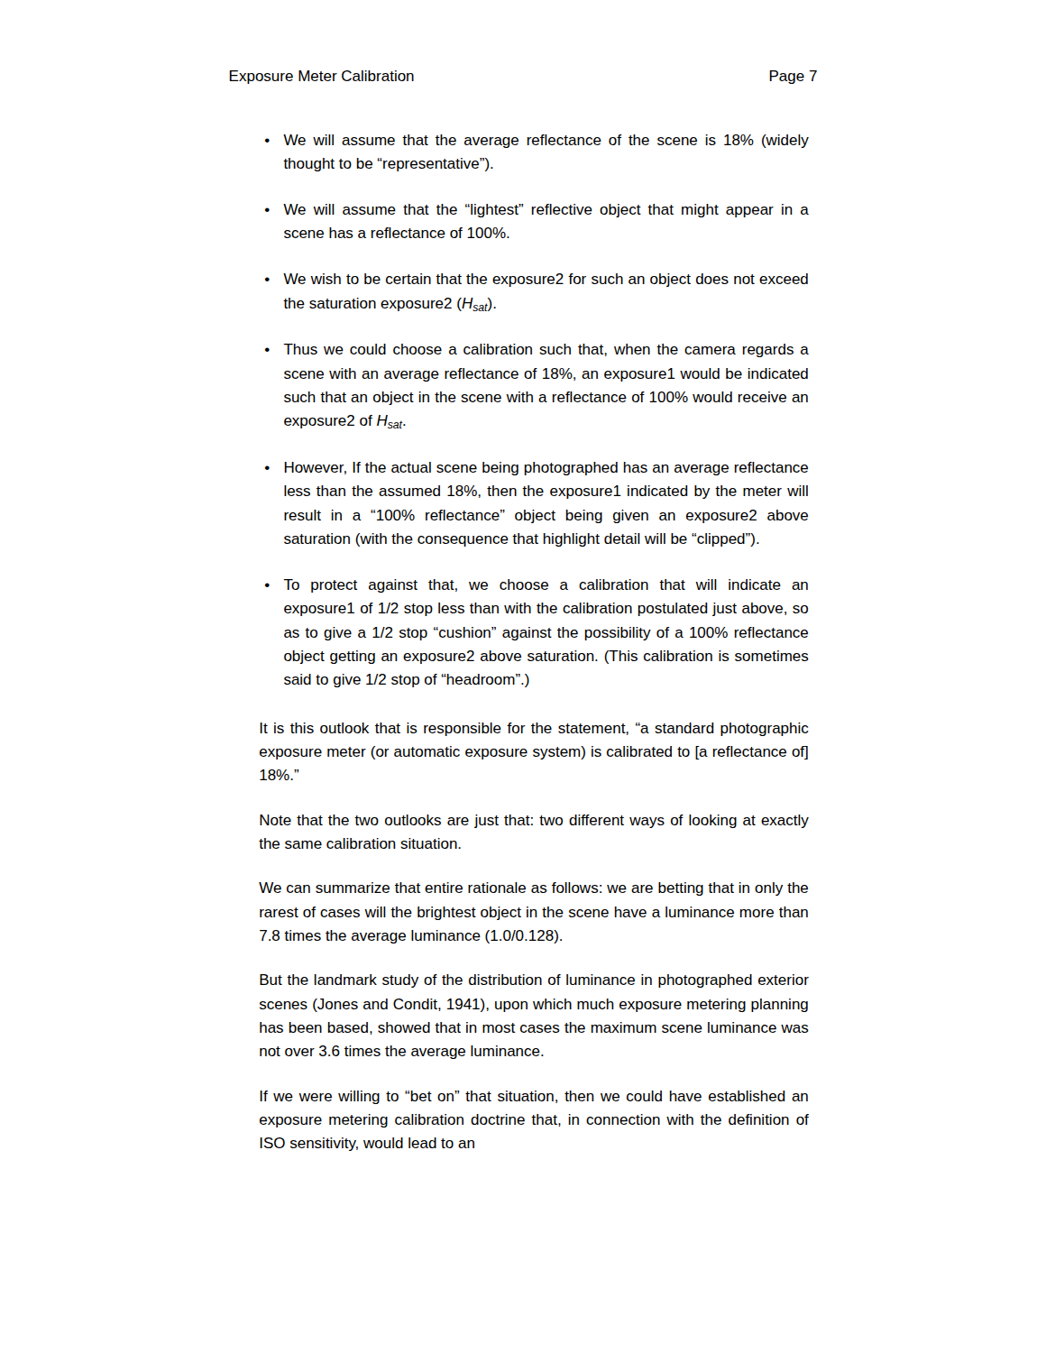Exposure Meter Calibration
Page 7
We will assume that the average reflectance of the scene is 18% (widely thought to be “representative”).
We will assume that the “lightest” reflective object that might appear in a scene has a reflectance of 100%.
We wish to be certain that the exposure2 for such an object does not exceed the saturation exposure2 (Hsat).
Thus we could choose a calibration such that, when the camera regards a scene with an average reflectance of 18%, an exposure1 would be indicated such that an object in the scene with a reflectance of 100% would receive an exposure2 of Hsat.
However, If the actual scene being photographed has an average reflectance less than the assumed 18%, then the exposure1 indicated by the meter will result in a “100% reflectance” object being given an exposure2 above saturation (with the consequence that highlight detail will be “clipped”).
To protect against that, we choose a calibration that will indicate an exposure1 of 1/2 stop less than with the calibration postulated just above, so as to give a 1/2 stop “cushion” against the possibility of a 100% reflectance object getting an exposure2 above saturation. (This calibration is sometimes said to give 1/2 stop of “headroom”.)
It is this outlook that is responsible for the statement, “a standard photographic exposure meter (or automatic exposure system) is calibrated to [a reflectance of] 18%.”
Note that the two outlooks are just that: two different ways of looking at exactly the same calibration situation.
We can summarize that entire rationale as follows: we are betting that in only the rarest of cases will the brightest object in the scene have a luminance more than 7.8 times the average luminance (1.0/0.128).
But the landmark study of the distribution of luminance in photographed exterior scenes (Jones and Condit, 1941), upon which much exposure metering planning has been based, showed that in most cases the maximum scene luminance was not over 3.6 times the average luminance.
If we were willing to “bet on” that situation, then we could have established an exposure metering calibration doctrine that, in connection with the definition of ISO sensitivity, would lead to an